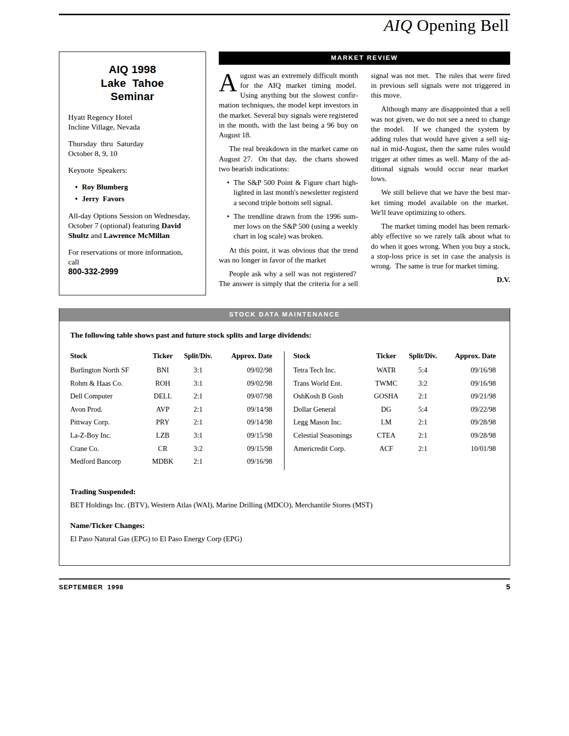AIQ Opening Bell
AIQ 1998
Lake Tahoe
Seminar
Hyatt Regency Hotel
Incline Village, Nevada
Thursday thru Saturday
October 8, 9, 10
Keynote Speakers:
Roy Blumberg
Jerry Favors
All-day Options Session on Wednesday, October 7 (optional) featuring David Shultz and Lawrence McMillan
For reservations or more information, call
800-332-2999
MARKET REVIEW
August was an extremely difficult month for the AIQ market timing model. Using anything but the slowest confirmation techniques, the model kept investors in the market. Several buy signals were registered in the month, with the last being a 96 buy on August 18.
The real breakdown in the market came on August 27. On that day, the charts showed two bearish indications:
The S&P 500 Point & Figure chart highlighted in last month's newsletter registerd a second triple bottom sell signal.
The trendline drawn from the 1996 summer lows on the S&P 500 (using a weekly chart in log scale) was broken.
At this point, it was obvious that the trend was no longer in favor of the market
People ask why a sell was not registered? The answer is simply that the criteria for a sell signal was not met. The rules that were fired in previous sell signals were not triggered in this move.
Although many are disappointed that a sell was not given, we do not see a need to change the model. If we changed the system by adding rules that would have given a sell signal in mid-August, then the same rules would trigger at other times as well. Many of the additional signals would occur near market lows.
We still believe that we have the best market timing model available on the market. We'll leave optimizing to others.
The market timing model has been remarkably effective so we rarely talk about what to do when it goes wrong. When you buy a stock, a stop-loss price is set in case the analysis is wrong. The same is true for market timing.
D.V.
STOCK DATA MAINTENANCE
The following table shows past and future stock splits and large dividends:
| Stock | Ticker | Split/Div. | Approx. Date |
| --- | --- | --- | --- |
| Burlington North SF | BNI | 3:1 | 09/02/98 |
| Rohm & Haas Co. | ROH | 3:1 | 09/02/98 |
| Dell Computer | DELL | 2:1 | 09/07/98 |
| Avon Prod. | AVP | 2:1 | 09/14/98 |
| Pittway Corp. | PRY | 2:1 | 09/14/98 |
| La-Z-Boy Inc. | LZB | 3:1 | 09/15/98 |
| Crane Co. | CR | 3:2 | 09/15/98 |
| Medford Bancorp | MDBK | 2:1 | 09/16/98 |
| Stock | Ticker | Split/Div. | Approx. Date |
| --- | --- | --- | --- |
| Tetra Tech Inc. | WATR | 5:4 | 09/16/98 |
| Trans World Ent. | TWMC | 3:2 | 09/16/98 |
| OshKosh B Gosh | GOSHA | 2:1 | 09/21/98 |
| Dollar General | DG | 5:4 | 09/22/98 |
| Legg Mason Inc. | LM | 2:1 | 09/28/98 |
| Celestial Seasonings | CTEA | 2:1 | 09/28/98 |
| Americredit Corp. | ACF | 2:1 | 10/01/98 |
Trading Suspended:
BET Holdings Inc. (BTV), Western Atlas (WAI), Marine Drilling (MDCO), Merchantile Stores (MST)
Name/Ticker Changes:
El Paso Natural Gas (EPG) to El Paso Energy Corp (EPG)
SEPTEMBER 1998
5